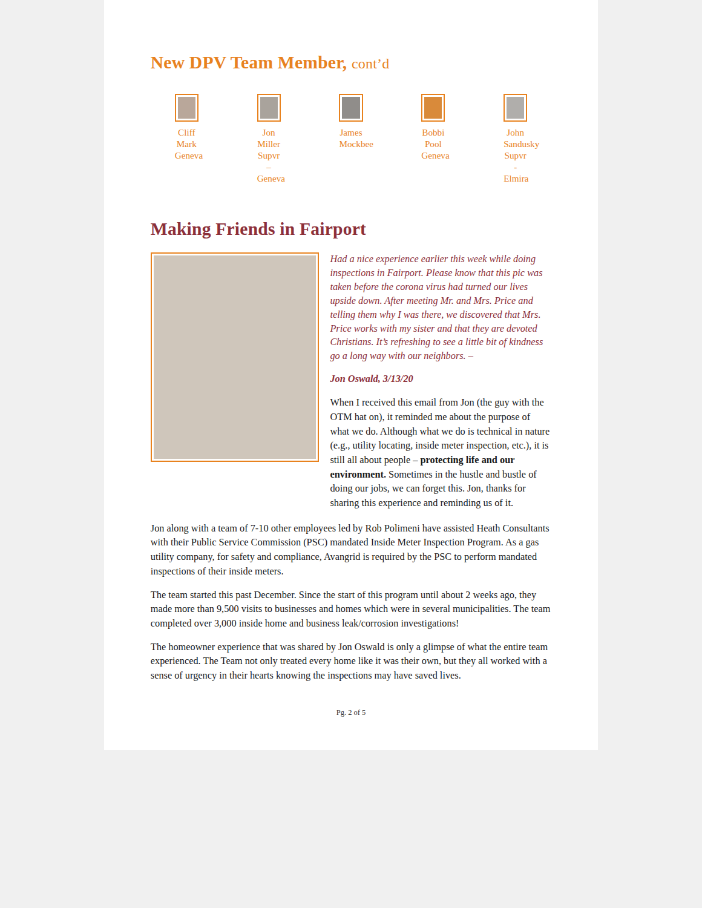New DPV Team Member, cont’d
Cliff Mark
Geneva
Jon Miller
Supvr – Geneva
James Mockbee
Bobbi Pool
Geneva
John Sandusky
Supvr - Elmira
Making Friends in Fairport
Had a nice experience earlier this week while doing inspections in Fairport. Please know that this pic was taken before the corona virus had turned our lives upside down. After meeting Mr. and Mrs. Price and telling them why I was there, we discovered that Mrs. Price works with my sister and that they are devoted Christians. It’s refreshing to see a little bit of kindness go a long way with our neighbors. –
Jon Oswald, 3/13/20
When I received this email from Jon (the guy with the OTM hat on), it reminded me about the purpose of what we do. Although what we do is technical in nature (e.g., utility locating, inside meter inspection, etc.), it is still all about people – protecting life and our environment. Sometimes in the hustle and bustle of doing our jobs, we can forget this. Jon, thanks for sharing this experience and reminding us of it.
Jon along with a team of 7-10 other employees led by Rob Polimeni have assisted Heath Consultants with their Public Service Commission (PSC) mandated Inside Meter Inspection Program. As a gas utility company, for safety and compliance, Avangrid is required by the PSC to perform mandated inspections of their inside meters.
The team started this past December. Since the start of this program until about 2 weeks ago, they made more than 9,500 visits to businesses and homes which were in several municipalities. The team completed over 3,000 inside home and business leak/corrosion investigations!
The homeowner experience that was shared by Jon Oswald is only a glimpse of what the entire team experienced. The Team not only treated every home like it was their own, but they all worked with a sense of urgency in their hearts knowing the inspections may have saved lives.
Pg. 2 of 5